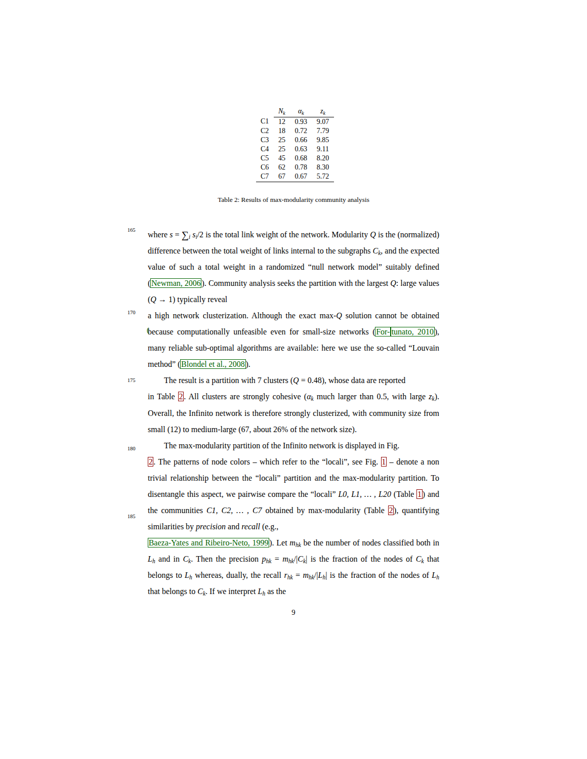| | N k | α k | z k |
| --- | --- | --- | --- |
| C1 | 12 | 0.93 | 9.07 |
| C2 | 18 | 0.72 | 7.79 |
| C3 | 25 | 0.66 | 9.85 |
| C4 | 25 | 0.63 | 9.11 |
| C5 | 45 | 0.68 | 8.20 |
| C6 | 62 | 0.78 | 8.30 |
| C7 | 67 | 0.67 | 5.72 |
Table 2: Results of max-modularity community analysis
165
where s = ∑i si/2 is the total link weight of the network. Modularity Q is the (normalized) difference between the total weight of links internal to the subgraphs Ck, and the expected value of such a total weight in a randomized “null network model” suitably defined (Newman, 2006). Community analysis seeks the partition with the largest Q: large values (Q → 1) typically reveal
170
a high network clusterization. Although the exact max-Q solution cannot be obtained because computationally unfeasible even for small-size networks (For-(tunato, 2010), many reliable sub-optimal algorithms are available: here we use the so-called “Louvain method” (Blondel et al., 2008).
The result is a partition with 7 clusters (Q = 0.48), whose data are reported
175
in Table 2. All clusters are strongly cohesive (αk much larger than 0.5, with large zk). Overall, the Infinito network is therefore strongly clusterized, with community size from small (12) to medium-large (67, about 26% of the network size).
The max-modularity partition of the Infinito network is displayed in Fig.
180
2. The patterns of node colors – which refer to the “locali”, see Fig. 1 – denote a non trivial relationship between the “locali” partition and the max-modularity partition. To disentangle this aspect, we pairwise compare the “locali” L0, L1, … , L20 (Table 1) and the communities C1, C2, … , C7 obtained by max-modularity (Table 2), quantifying similarities by precision and recall (e.g.,
185
Baeza-Yates and Ribeiro-Neto, 1999). Let mhk be the number of nodes classified both in Lh and in Ck. Then the precision phk = mhk/|Ck| is the fraction of the nodes of Ck that belongs to Lh whereas, dually, the recall rhk = mhk/|Lh| is the fraction of the nodes of Lh that belongs to Ck. If we interpret Lh as the
9